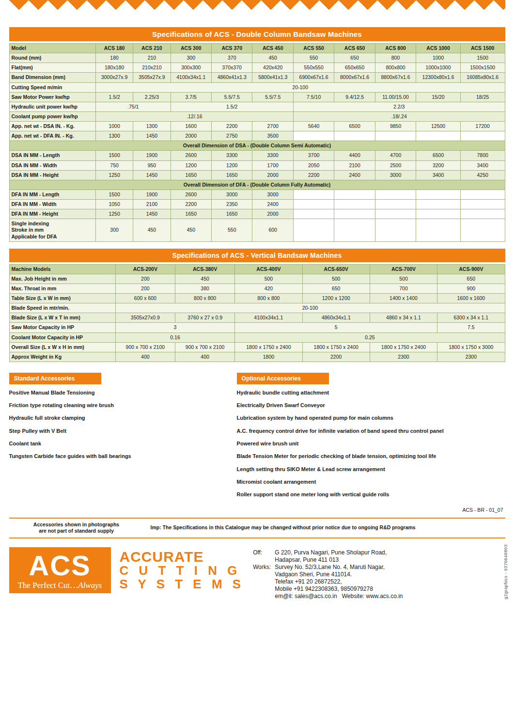Specifications of ACS - Double Column Bandsaw Machines
| Model | ACS 180 | ACS 210 | ACS 300 | ACS 370 | ACS 450 | ACS 550 | ACS 650 | ACS 800 | ACS 1000 | ACS 1500 |
| --- | --- | --- | --- | --- | --- | --- | --- | --- | --- | --- |
| Round (mm) | 180 | 210 | 300 | 370 | 450 | 550 | 650 | 800 | 1000 | 1500 |
| Flat(mm) | 180x180 | 210x210 | 300x300 | 370x370 | 420x420 | 550x550 | 650x650 | 800x800 | 1000x1000 | 1500x1500 |
| Band Dimension (mm) | 3000x27x.9 | 3505x27x.9 | 4100x34x1.1 | 4860x41x1.3 | 5800x41x1.3 | 6900x67x1.6 | 8000x67x1.6 | 8800x67x1.6 | 12300x80x1.6 | 16085x80x1.6 |
| Cutting Speed m/min | 20-100 |
| Saw Motor Power kw/hp | 1.5/2 | 2.25/3 | 3.7/5 | 5.5/7.5 | 5.5/7.5 | 7.5/10 | 9.4/12.5 | 11.00/15.00 | 15/20 | 18/25 |
| Hydraulic unit power kw/hp | .75/1 | 1.5/2 | 2.2/3 |
| Coolant pump power kw/hp | .12/.16 | .18/.24 |
| App. net wt - DSA IN. - Kg. | 1000 | 1300 | 1600 | 2200 | 2700 | 5640 | 6500 | 9850 | 12500 | 17200 |
| App. net wt - DFA IN. - Kg. | 1300 | 1450 | 2000 | 2750 | 3500 | | | | | |
| Overall Dimension of DSA - (Double Column Semi Automatic) |
| DSA IN MM - Length | 1500 | 1900 | 2600 | 3300 | 3300 | 3700 | 4400 | 4700 | 6500 | 7800 |
| DSA IN MM - Width | 750 | 950 | 1200 | 1200 | 1700 | 2050 | 2100 | 2500 | 3200 | 3400 |
| DSA IN MM - Height | 1250 | 1450 | 1650 | 1650 | 2000 | 2200 | 2400 | 3000 | 3400 | 4250 |
| Overall Dimension of DFA - (Double Column Fully Automatic) |
| DFA IN MM - Length | 1500 | 1900 | 2600 | 3000 | 3000 | | | | | |
| DFA IN MM - Width | 1050 | 2100 | 2200 | 2350 | 2400 | | | | | |
| DFA IN MM - Height | 1250 | 1450 | 1650 | 1650 | 2000 | | | | | |
| Single indexing Stroke in mm Applicable for DFA | 300 | 450 | 450 | 550 | 600 | | | | | |
Specifications of ACS - Vertical Bandsaw Machines
| Machine Models | ACS-200V | ACS-380V | ACS-400V | ACS-650V | ACS-700V | ACS-900V |
| --- | --- | --- | --- | --- | --- | --- |
| Max. Job Height in mm | 200 | 450 | 500 | 500 | 500 | 650 |
| Max. Throat in mm | 200 | 380 | 420 | 650 | 700 | 900 |
| Table Size (L x W in mm) | 600 x 600 | 800 x 800 | 800 x 800 | 1200 x 1200 | 1400 x 1400 | 1600 x 1600 |
| Blade Speed in mtr/min. | 20-100 |
| Blade Size (L x W x T in mm) | 3505x27x0.9 | 3760 x 27 x 0.9 | 4100x34x1.1 | 4860x34x1.1 | 4860 x 34 x 1.1 | 6300 x 34 x 1.1 |
| Saw Motor Capacity in HP | 3 | 5 | 7.5 |
| Coolant Motor Capacity in HP | 0.16 | 0.25 |
| Overall Size (L x W x H in mm) | 900 x 700 x 2100 | 900 x 700 x 2100 | 1800 x 1750 x 2400 | 1800 x 1750 x 2400 | 1800 x 1750 x 2400 | 1800 x 1750 x 3000 |
| Approx Weight in Kg | 400 | 400 | 1800 | 2200 | 2300 | 2300 |
Standard Accessories
Positive Manual Blade Tensioning
Friction type rotating cleaning wire brush
Hydraulic full stroke clamping
Step Pulley with V Belt
Coolant tank
Tungsten Carbide face guides with ball bearings
Optional Accessories
Hydraulic bundle cutting attachment
Electrically Driven Swarf Conveyor
Lubrication system by hand operated pump for main columns
A.C. frequency control drive for infinite variation of band speed thru control panel
Powered wire brush unit
Blade Tension Meter for periodic checking of blade tension, optimizing tool life
Length setting thru SIKO Meter & Lead screw arrangement
Micromist coolant arrangement
Roller support stand one meter long with vertical guide rolls
ACS - BR - 01_07
Accessories shown in photographs
are not part of standard supply
Imp: The Specifications in this Catalogue may be changed without prior notice due to ongoing R&D programs
ACS
The Perfect Cut…Always
ACCURATE
C U T T I N G
S Y S T E M S
| Off: | G 220, Purva Nagari, Pune Sholapur Road, Hadapsar, Pune 411 013 |
| Works: | Survey No. 52/3,Lane No. 4, Maruti Nagar, Vadgaon Sheri, Pune 411014. |
| | Telefax +91 20 26872522, Mobile +91 9422308363, 9850979278 em@il: sales@acs.co.in Website: www.acs.co.in |
g2graphics - 9370648803